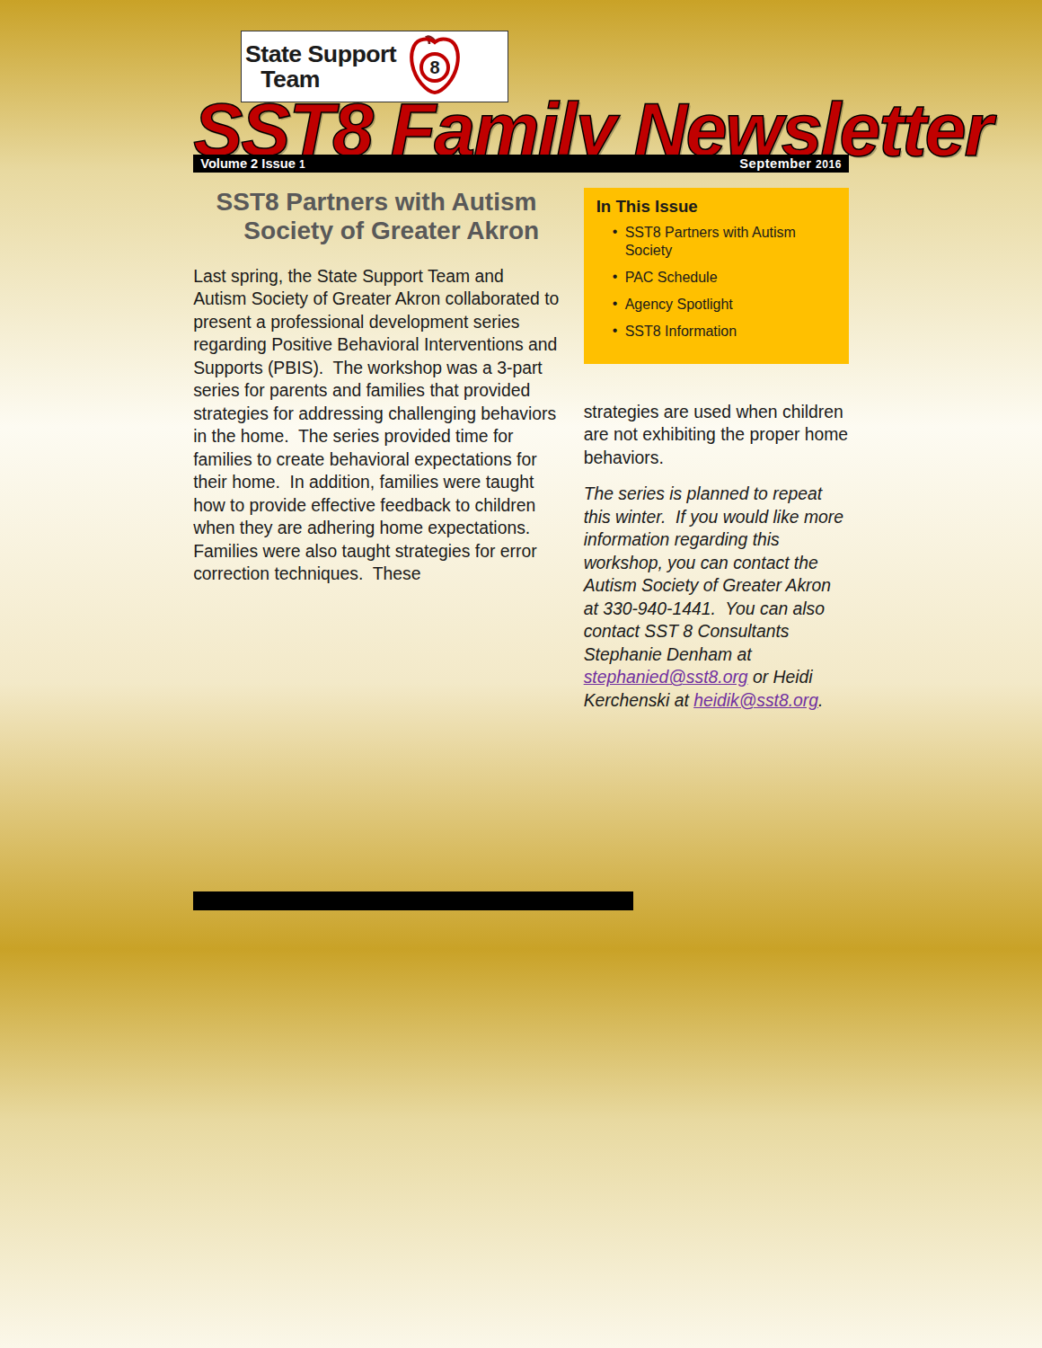State Support Team
8
SST8 Family Newsletter
Volume 2 Issue 1 September 2016
SST8 Partners with Autism Society of Greater Akron
Last spring, the State Support Team and Autism Society of Greater Akron collaborated to present a professional development series regarding Positive Behavioral Interventions and Supports (PBIS). The workshop was a 3-part series for parents and families that provided strategies for addressing challenging behaviors in the home. The series provided time for families to create behavioral expectations for their home. In addition, families were taught how to provide effective feedback to children when they are adhering home expectations. Families were also taught strategies for error correction techniques. These
In This Issue
SST8 Partners with Autism Society
PAC Schedule
Agency Spotlight
SST8 Information
strategies are used when children are not exhibiting the proper home behaviors.
The series is planned to repeat this winter. If you would like more information regarding this workshop, you can contact the Autism Society of Greater Akron at 330-940-1441. You can also contact SST 8 Consultants Stephanie Denham at stephanied@sst8.org or Heidi Kerchenski at heidik@sst8.org.